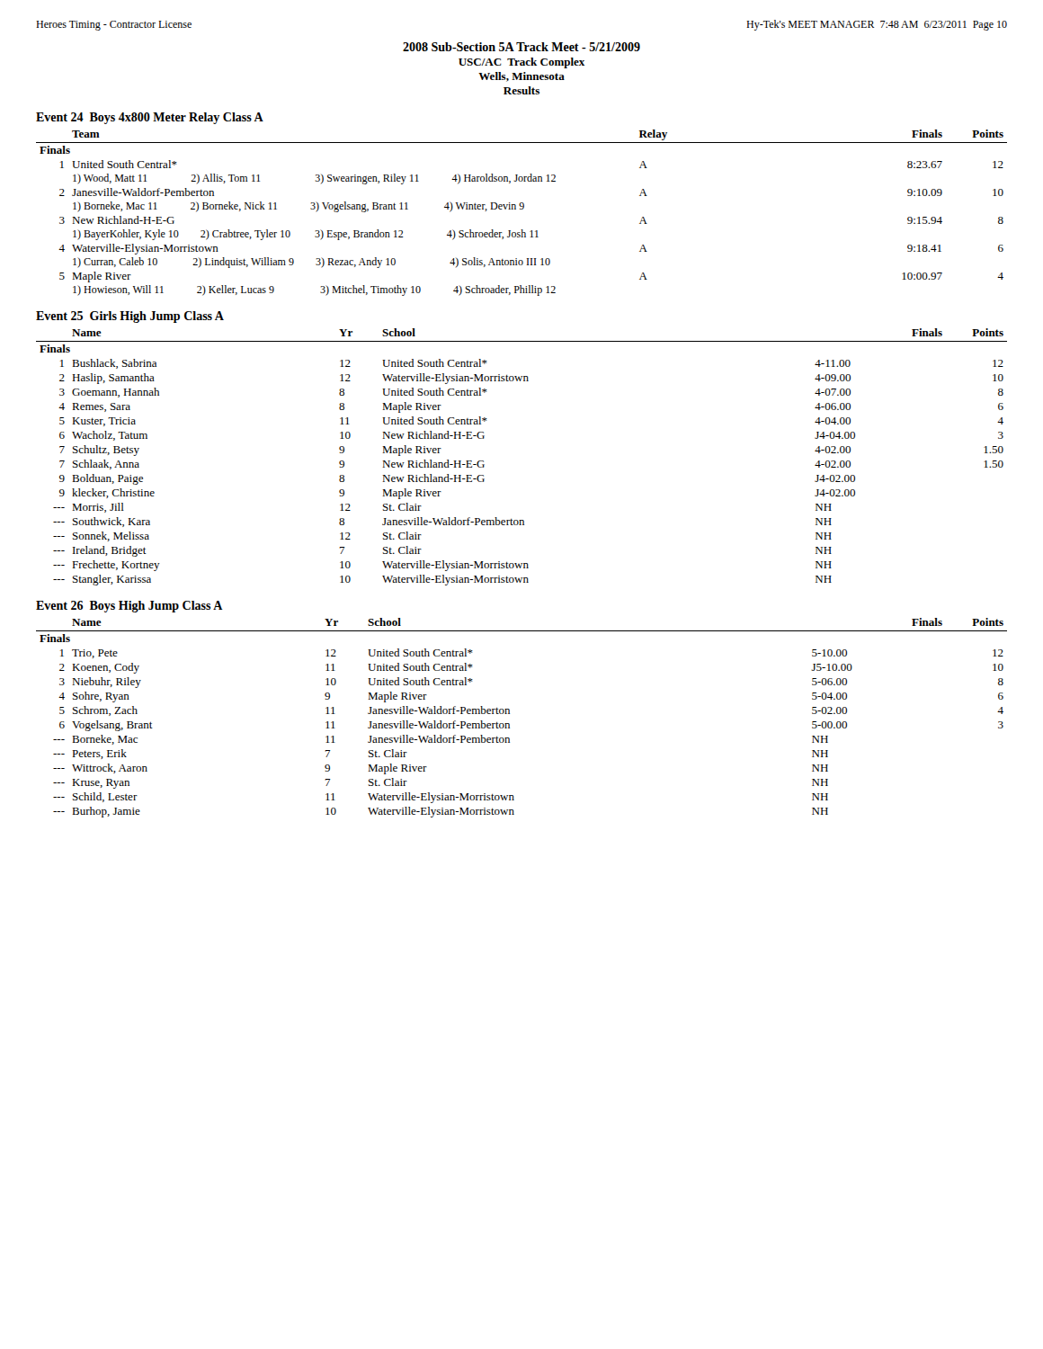Heroes Timing - Contractor License Hy-Tek's MEET MANAGER 7:48 AM 6/23/2011 Page 10
2008 Sub-Section 5A Track Meet - 5/21/2009
USC/AC Track Complex
Wells, Minnesota
Results
Event 24 Boys 4x800 Meter Relay Class A
| | Team | Relay | Finals | Points |
| --- | --- | --- | --- | --- |
| Finals |
| 1 | United South Central* | A | 8:23.67 | 12 |
| | 1) Wood, Matt 11 2) Allis, Tom 11 3) Swearingen, Riley 11 4) Haroldson, Jordan 12 |
| 2 | Janesville-Waldorf-Pemberton | A | 9:10.09 | 10 |
| | 1) Borneke, Mac 11 2) Borneke, Nick 11 3) Vogelsang, Brant 11 4) Winter, Devin 9 |
| 3 | New Richland-H-E-G | A | 9:15.94 | 8 |
| | 1) BayerKohler, Kyle 10 2) Crabtree, Tyler 10 3) Espe, Brandon 12 4) Schroeder, Josh 11 |
| 4 | Waterville-Elysian-Morristown | A | 9:18.41 | 6 |
| | 1) Curran, Caleb 10 2) Lindquist, William 9 3) Rezac, Andy 10 4) Solis, Antonio III 10 |
| 5 | Maple River | A | 10:00.97 | 4 |
| | 1) Howieson, Will 11 2) Keller, Lucas 9 3) Mitchel, Timothy 10 4) Schroader, Phillip 12 |
Event 25 Girls High Jump Class A
| | Name | Yr | School | Finals | Points |
| --- | --- | --- | --- | --- | --- |
| Finals |
| 1 | Bushlack, Sabrina | 12 | United South Central* | 4-11.00 | 12 |
| 2 | Haslip, Samantha | 12 | Waterville-Elysian-Morristown | 4-09.00 | 10 |
| 3 | Goemann, Hannah | 8 | United South Central* | 4-07.00 | 8 |
| 4 | Remes, Sara | 8 | Maple River | 4-06.00 | 6 |
| 5 | Kuster, Tricia | 11 | United South Central* | 4-04.00 | 4 |
| 6 | Wacholz, Tatum | 10 | New Richland-H-E-G | J4-04.00 | 3 |
| 7 | Schultz, Betsy | 9 | Maple River | 4-02.00 | 1.50 |
| 7 | Schlaak, Anna | 9 | New Richland-H-E-G | 4-02.00 | 1.50 |
| 9 | Bolduan, Paige | 8 | New Richland-H-E-G | J4-02.00 | |
| 9 | klecker, Christine | 9 | Maple River | J4-02.00 | |
| --- | Morris, Jill | 12 | St. Clair | NH | |
| --- | Southwick, Kara | 8 | Janesville-Waldorf-Pemberton | NH | |
| --- | Sonnek, Melissa | 12 | St. Clair | NH | |
| --- | Ireland, Bridget | 7 | St. Clair | NH | |
| --- | Frechette, Kortney | 10 | Waterville-Elysian-Morristown | NH | |
| --- | Stangler, Karissa | 10 | Waterville-Elysian-Morristown | NH | |
Event 26 Boys High Jump Class A
| | Name | Yr | School | Finals | Points |
| --- | --- | --- | --- | --- | --- |
| Finals |
| 1 | Trio, Pete | 12 | United South Central* | 5-10.00 | 12 |
| 2 | Koenen, Cody | 11 | United South Central* | J5-10.00 | 10 |
| 3 | Niebuhr, Riley | 10 | United South Central* | 5-06.00 | 8 |
| 4 | Sohre, Ryan | 9 | Maple River | 5-04.00 | 6 |
| 5 | Schrom, Zach | 11 | Janesville-Waldorf-Pemberton | 5-02.00 | 4 |
| 6 | Vogelsang, Brant | 11 | Janesville-Waldorf-Pemberton | 5-00.00 | 3 |
| --- | Borneke, Mac | 11 | Janesville-Waldorf-Pemberton | NH | |
| --- | Peters, Erik | 7 | St. Clair | NH | |
| --- | Wittrock, Aaron | 9 | Maple River | NH | |
| --- | Kruse, Ryan | 7 | St. Clair | NH | |
| --- | Schild, Lester | 11 | Waterville-Elysian-Morristown | NH | |
| --- | Burhop, Jamie | 10 | Waterville-Elysian-Morristown | NH | |